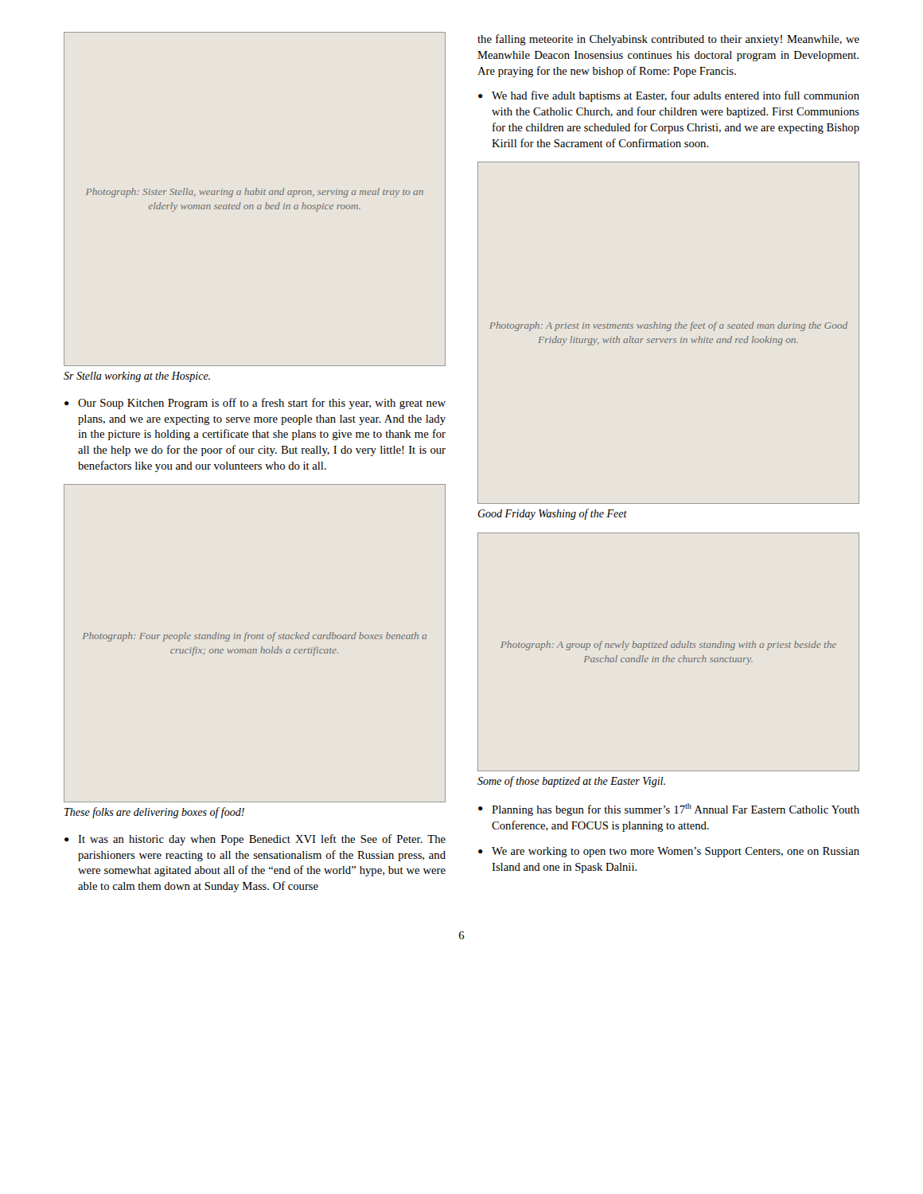Photograph: Sister Stella, wearing a habit and apron, serving a meal tray to an elderly woman seated on a bed in a hospice room.
Sr Stella working at the Hospice.
Our Soup Kitchen Program is off to a fresh start for this year, with great new plans, and we are expecting to serve more people than last year. And the lady in the picture is holding a certificate that she plans to give me to thank me for all the help we do for the poor of our city. But really, I do very little! It is our benefactors like you and our volunteers who do it all.
Photograph: Four people standing in front of stacked cardboard boxes beneath a crucifix; one woman holds a certificate.
These folks are delivering boxes of food!
It was an historic day when Pope Benedict XVI left the See of Peter. The parishioners were reacting to all the sensationalism of the Russian press, and were somewhat agitated about all of the “end of the world” hype, but we were able to calm them down at Sunday Mass. Of course
the falling meteorite in Chelyabinsk contributed to their anxiety! Meanwhile, we Meanwhile Deacon Inosensius continues his doctoral program in Development. Are praying for the new bishop of Rome: Pope Francis.
We had five adult baptisms at Easter, four adults entered into full communion with the Catholic Church, and four children were baptized. First Communions for the children are scheduled for Corpus Christi, and we are expecting Bishop Kirill for the Sacrament of Confirmation soon.
Photograph: A priest in vestments washing the feet of a seated man during the Good Friday liturgy, with altar servers in white and red looking on.
Good Friday Washing of the Feet
Photograph: A group of newly baptized adults standing with a priest beside the Paschal candle in the church sanctuary.
Some of those baptized at the Easter Vigil.
Planning has begun for this summer’s 17th Annual Far Eastern Catholic Youth Conference, and FOCUS is planning to attend.
We are working to open two more Women’s Support Centers, one on Russian Island and one in Spask Dalnii.
6